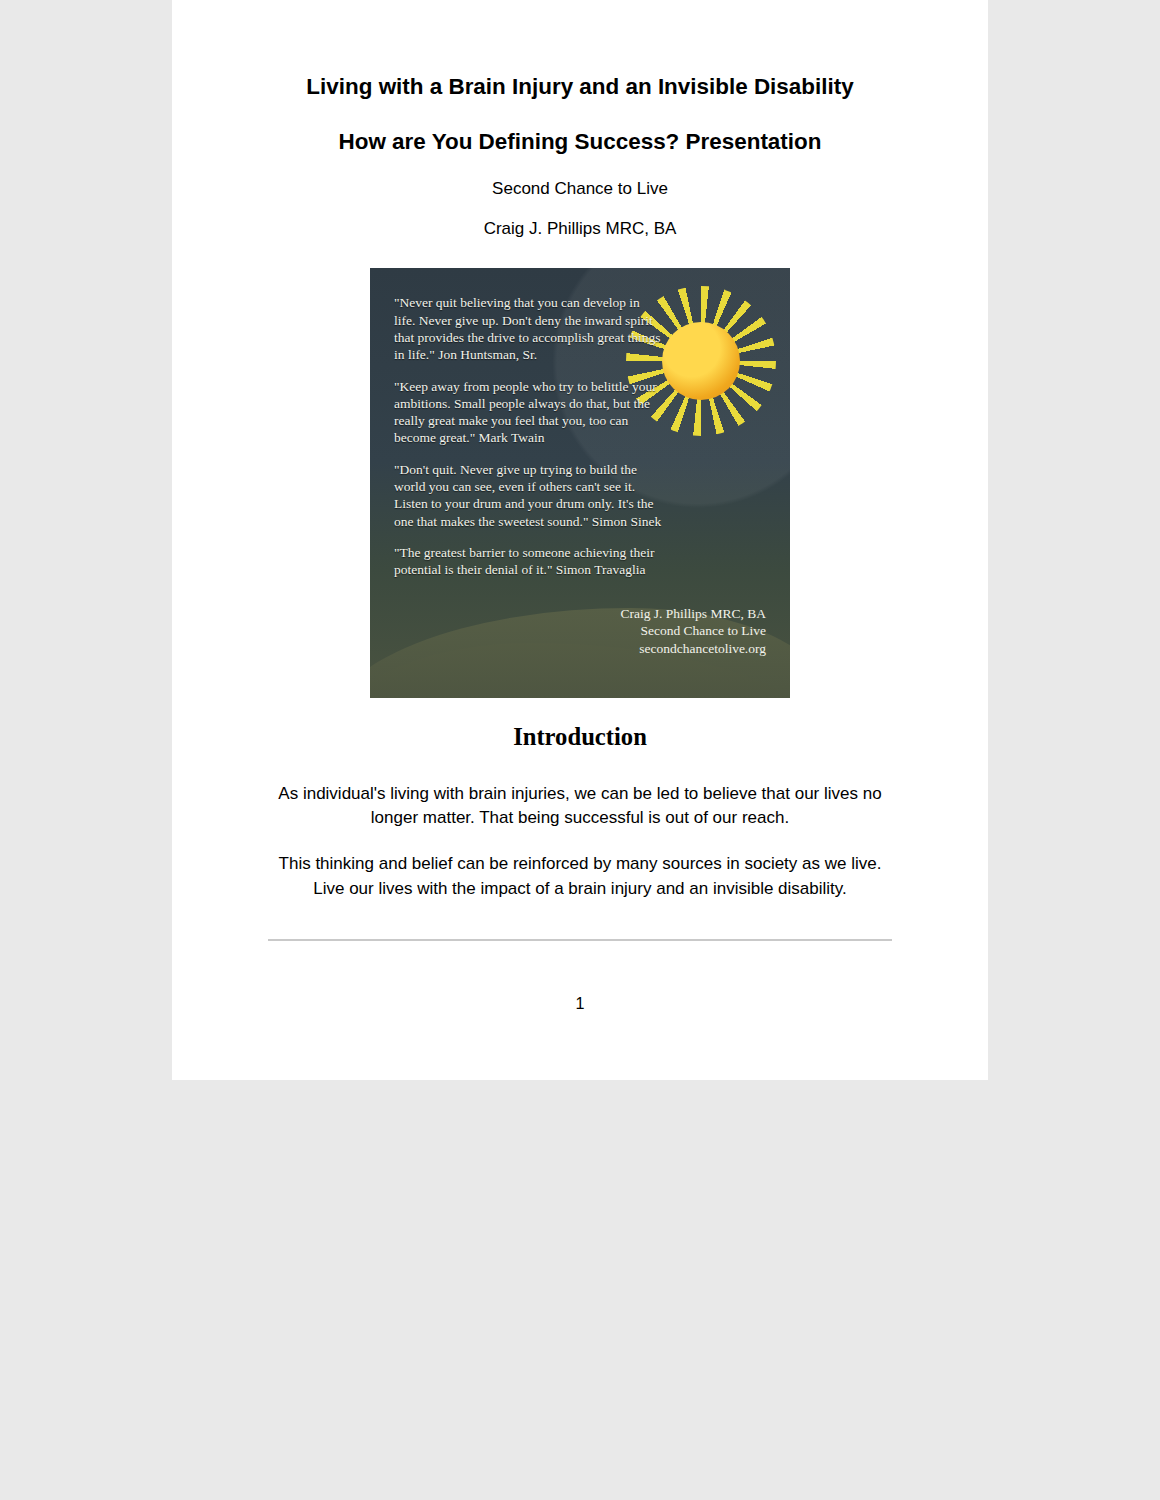Living with a Brain Injury and an Invisible Disability
How are You Defining Success? Presentation
Second Chance to Live
Craig J. Phillips MRC, BA
"Never quit believing that you can develop in life. Never give up. Don't deny the inward spirit that provides the drive to accomplish great things in life." Jon Huntsman, Sr.
"Keep away from people who try to belittle your ambitions. Small people always do that, but the really great make you feel that you, too can become great." Mark Twain
"Don't quit. Never give up trying to build the world you can see, even if others can't see it. Listen to your drum and your drum only. It's the one that makes the sweetest sound." Simon Sinek
"The greatest barrier to someone achieving their potential is their denial of it." Simon Travaglia
Craig J. Phillips MRC, BA
Second Chance to Live
secondchancetolive.org
Introduction
As individual's living with brain injuries, we can be led to believe that our lives no longer matter. That being successful is out of our reach.
This thinking and belief can be reinforced by many sources in society as we live. Live our lives with the impact of a brain injury and an invisible disability.
1